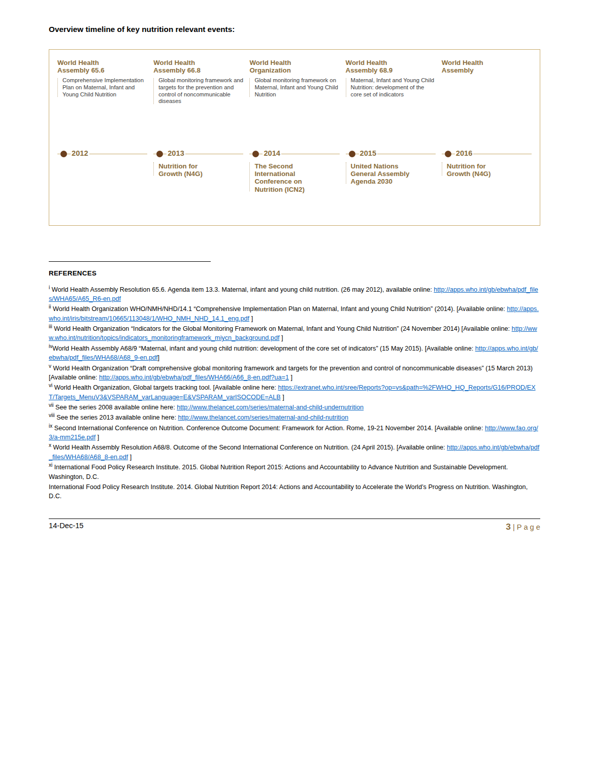Overview timeline of key nutrition relevant events:
| World Health Assembly 65.6 Comprehensive Implementation Plan on Maternal, Infant and Young Child Nutrition | World Health Assembly 66.8 Global monitoring framework and targets for the prevention and control of noncommunicable diseases | World Health Organization Global monitoring framework on Maternal, Infant and Young Child Nutrition | World Health Assembly 68.9 Maternal, Infant and Young Child Nutrition: development of the core set of indicators | World Health Assembly |
| 2012 | 2013 | 2014 | 2015 | 2016 |
| | Nutrition for Growth (N4G) | The Second International Conference on Nutrition (ICN2) | United Nations General Assembly Agenda 2030 | Nutrition for Growth (N4G) |
REFERENCES
i World Health Assembly Resolution 65.6. Agenda item 13.3. Maternal, infant and young child nutrition. (26 may 2012), available online: http://apps.who.int/gb/ebwha/pdf_files/WHA65/A65_R6-en.pdf
ii World Health Organization WHO/NMH/NHD/14.1 “Comprehensive Implementation Plan on Maternal, Infant and young Child Nutrition” (2014). [Available online: http://apps.who.int/iris/bitstream/10665/113048/1/WHO_NMH_NHD_14.1_eng.pdf ]
iii World Health Organization “Indicators for the Global Monitoring Framework on Maternal, Infant and Young Child Nutrition” (24 November 2014) [Available online: http://www.who.int/nutrition/topics/indicators_monitoringframework_miycn_background.pdf ]
ivWorld Health Assembly A68/9 “Maternal, infant and young child nutrition: development of the core set of indicators” (15 May 2015). [Available online: http://apps.who.int/gb/ebwha/pdf_files/WHA68/A68_9-en.pdf]
v World Health Organization “Draft comprehensive global monitoring framework and targets for the prevention and control of noncommunicable diseases” (15 March 2013) [Available online: http://apps.who.int/gb/ebwha/pdf_files/WHA66/A66_8-en.pdf?ua=1 ]
vi World Health Organization, Global targets tracking tool. [Available online here: https://extranet.who.int/sree/Reports?op=vs&path=%2FWHO_HQ_Reports/G16/PROD/EXT/Targets_MenuV3&VSPARAM_varLanguage=E&VSPARAM_varISOCODE=ALB ]
vii See the series 2008 available online here: http://www.thelancet.com/series/maternal-and-child-undernutrition
viii See the series 2013 available online here: http://www.thelancet.com/series/maternal-and-child-nutrition
ix Second International Conference on Nutrition. Conference Outcome Document: Framework for Action. Rome, 19-21 November 2014. [Available online: http://www.fao.org/3/a-mm215e.pdf ]
x World Health Assembly Resolution A68/8. Outcome of the Second International Conference on Nutrition. (24 April 2015). [Available online: http://apps.who.int/gb/ebwha/pdf_files/WHA68/A68_8-en.pdf ]
xi International Food Policy Research Institute. 2015. Global Nutrition Report 2015: Actions and Accountability to Advance Nutrition and Sustainable Development. Washington, D.C.
International Food Policy Research Institute. 2014. Global Nutrition Report 2014: Actions and Accountability to Accelerate the World’s Progress on Nutrition. Washington, D.C.
14-Dec-15
3 | P a g e